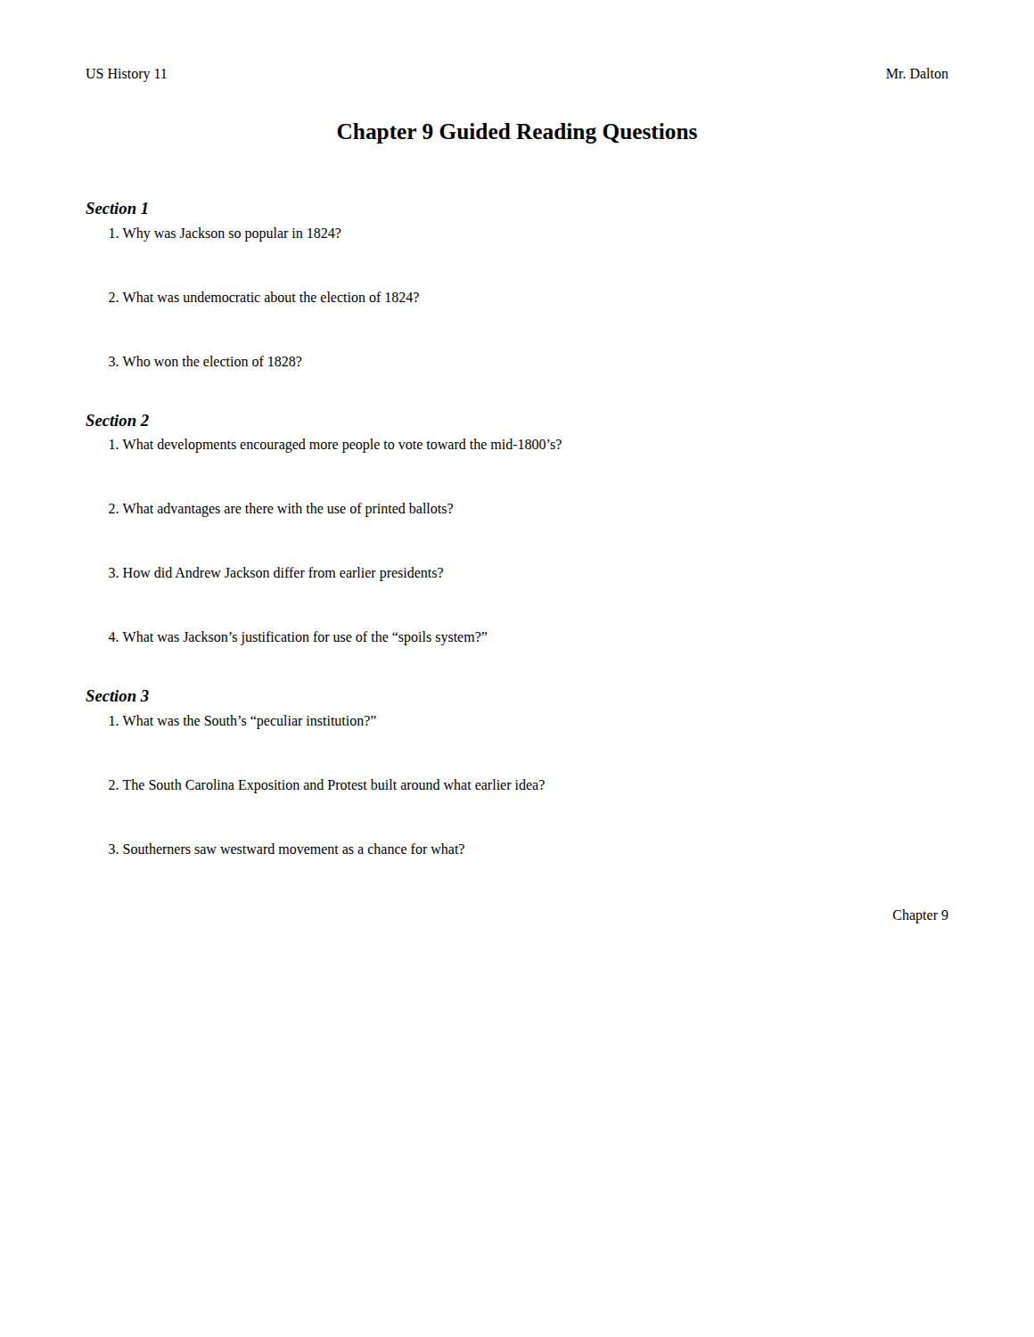US History 11 Mr. Dalton
Chapter 9 Guided Reading Questions
Section 1
Why was Jackson so popular in 1824?
What was undemocratic about the election of 1824?
Who won the election of 1828?
Section 2
What developments encouraged more people to vote toward the mid-1800’s?
What advantages are there with the use of printed ballots?
How did Andrew Jackson differ from earlier presidents?
What was Jackson’s justification for use of the “spoils system?”
Section 3
What was the South’s “peculiar institution?”
The South Carolina Exposition and Protest built around what earlier idea?
Southerners saw westward movement as a chance for what?
Chapter 9